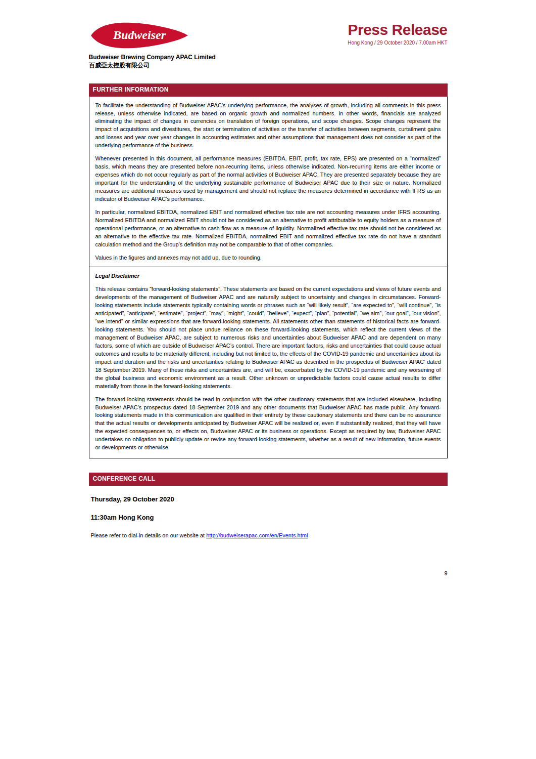Budweiser
Budweiser Brewing Company APAC Limited
百威亞太控股有限公司
Press Release
Hong Kong / 29 October 2020 / 7.00am HKT
FURTHER INFORMATION
To facilitate the understanding of Budweiser APAC’s underlying performance, the analyses of growth, including all comments in this press release, unless otherwise indicated, are based on organic growth and normalized numbers. In other words, financials are analyzed eliminating the impact of changes in currencies on translation of foreign operations, and scope changes. Scope changes represent the impact of acquisitions and divestitures, the start or termination of activities or the transfer of activities between segments, curtailment gains and losses and year over year changes in accounting estimates and other assumptions that management does not consider as part of the underlying performance of the business.
Whenever presented in this document, all performance measures (EBITDA, EBIT, profit, tax rate, EPS) are presented on a “normalized” basis, which means they are presented before non-recurring items, unless otherwise indicated. Non-recurring items are either income or expenses which do not occur regularly as part of the normal activities of Budweiser APAC. They are presented separately because they are important for the understanding of the underlying sustainable performance of Budweiser APAC due to their size or nature. Normalized measures are additional measures used by management and should not replace the measures determined in accordance with IFRS as an indicator of Budweiser APAC’s performance.
In particular, normalized EBITDA, normalized EBIT and normalized effective tax rate are not accounting measures under IFRS accounting. Normalized EBITDA and normalized EBIT should not be considered as an alternative to profit attributable to equity holders as a measure of operational performance, or an alternative to cash flow as a measure of liquidity. Normalized effective tax rate should not be considered as an alternative to the effective tax rate. Normalized EBITDA, normalized EBIT and normalized effective tax rate do not have a standard calculation method and the Group’s definition may not be comparable to that of other companies.
Values in the figures and annexes may not add up, due to rounding.
Legal Disclaimer
This release contains “forward-looking statements”. These statements are based on the current expectations and views of future events and developments of the management of Budweiser APAC and are naturally subject to uncertainty and changes in circumstances. Forward-looking statements include statements typically containing words or phrases such as “will likely result”, “are expected to”, “will continue”, “is anticipated”, “anticipate”, “estimate”, “project”, “may”, “might”, “could”, “believe”, “expect”, “plan”, “potential”, “we aim”, “our goal”, “our vision”, “we intend” or similar expressions that are forward-looking statements. All statements other than statements of historical facts are forward-looking statements. You should not place undue reliance on these forward-looking statements, which reflect the current views of the management of Budweiser APAC, are subject to numerous risks and uncertainties about Budweiser APAC and are dependent on many factors, some of which are outside of Budweiser APAC’s control. There are important factors, risks and uncertainties that could cause actual outcomes and results to be materially different, including but not limited to, the effects of the COVID-19 pandemic and uncertainties about its impact and duration and the risks and uncertainties relating to Budweiser APAC as described in the prospectus of Budweiser APAC’ dated 18 September 2019. Many of these risks and uncertainties are, and will be, exacerbated by the COVID-19 pandemic and any worsening of the global business and economic environment as a result. Other unknown or unpredictable factors could cause actual results to differ materially from those in the forward-looking statements.
The forward-looking statements should be read in conjunction with the other cautionary statements that are included elsewhere, including Budweiser APAC’s prospectus dated 18 September 2019 and any other documents that Budweiser APAC has made public. Any forward-looking statements made in this communication are qualified in their entirety by these cautionary statements and there can be no assurance that the actual results or developments anticipated by Budweiser APAC will be realized or, even if substantially realized, that they will have the expected consequences to, or effects on, Budweiser APAC or its business or operations. Except as required by law, Budweiser APAC undertakes no obligation to publicly update or revise any forward-looking statements, whether as a result of new information, future events or developments or otherwise.
CONFERENCE CALL
Thursday, 29 October 2020
11:30am Hong Kong
Please refer to dial-in details on our website at http://budweiserapac.com/en/Events.html
9